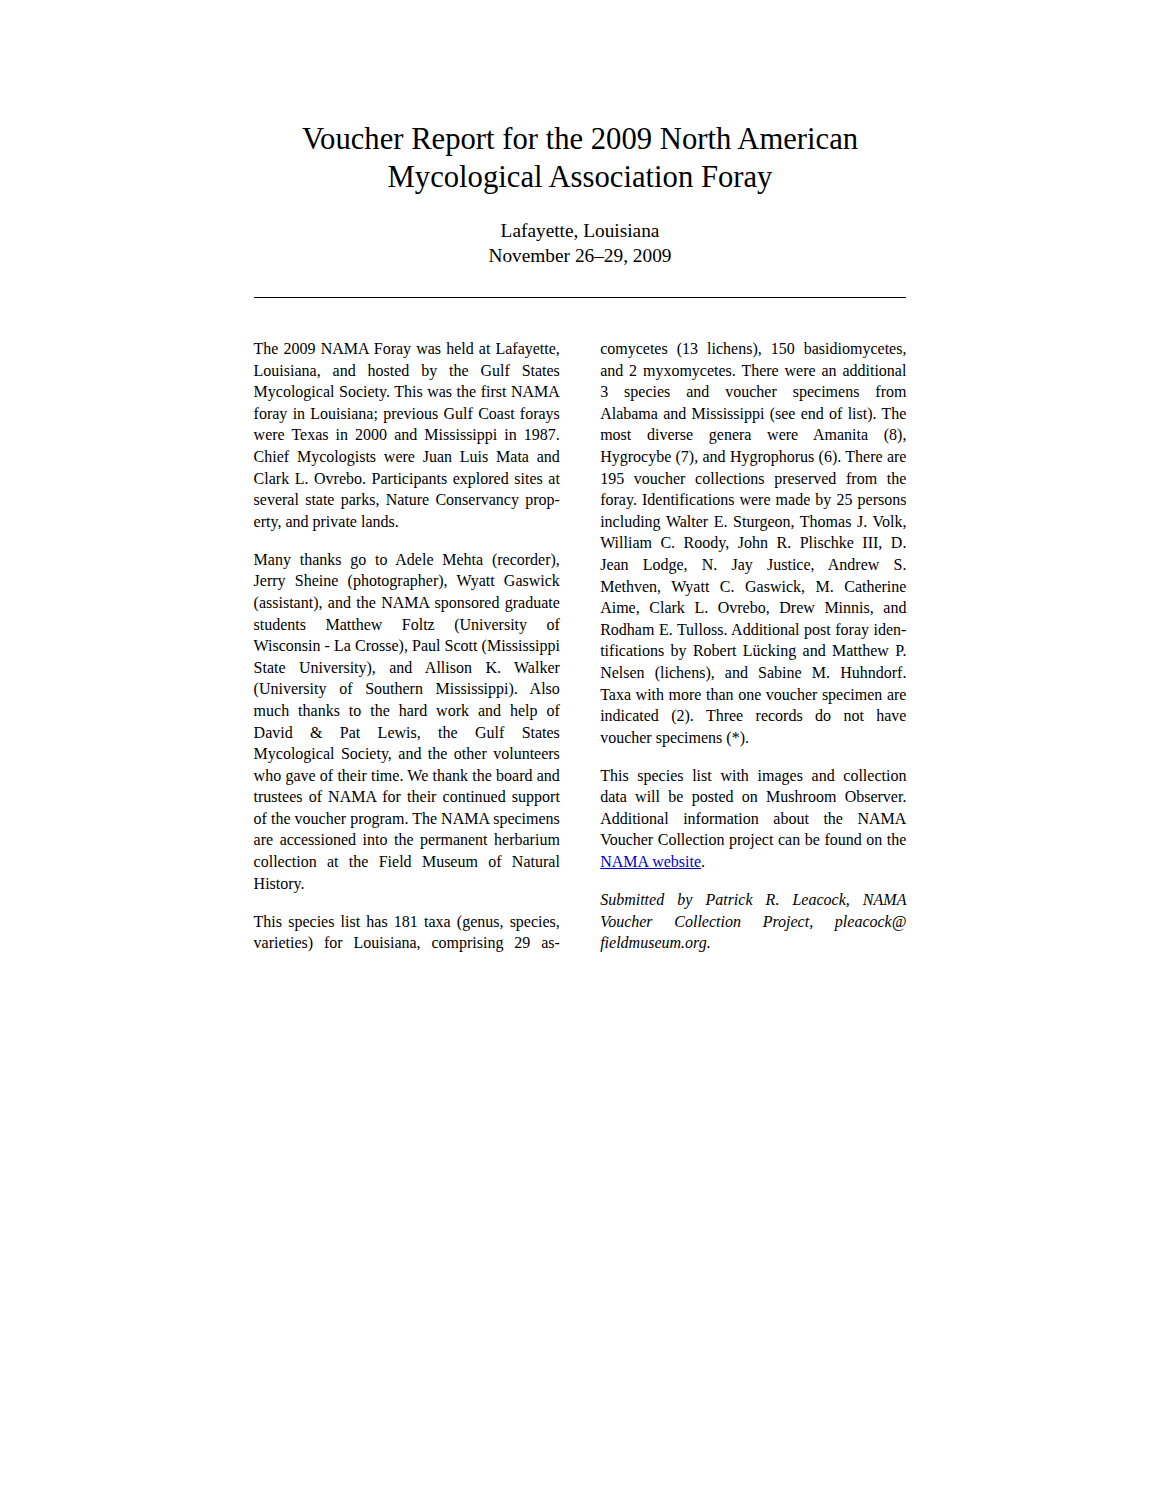Voucher Report for the 2009 North American
Mycological Association Foray
Lafayette, Louisiana
November 26–29, 2009
The 2009 NAMA Foray was held at Lafayette, Louisiana, and hosted by the Gulf States Mycological Society. This was the first NAMA foray in Louisiana; previous Gulf Coast forays were Texas in 2000 and Mississippi in 1987. Chief Mycologists were Juan Luis Mata and Clark L. Ovrebo. Participants explored sites at several state parks, Nature Conservancy property, and private lands.
Many thanks go to Adele Mehta (recorder), Jerry Sheine (photographer), Wyatt Gaswick (assistant), and the NAMA sponsored graduate students Matthew Foltz (University of Wisconsin - La Crosse), Paul Scott (Mississippi State University), and Allison K. Walker (University of Southern Mississippi). Also much thanks to the hard work and help of David & Pat Lewis, the Gulf States Mycological Society, and the other volunteers who gave of their time. We thank the board and trustees of NAMA for their continued support of the voucher program. The NAMA specimens are accessioned into the permanent herbarium collection at the Field Museum of Natural History.
This species list has 181 taxa (genus, species, varieties) for Louisiana, comprising 29 ascomycetes (13 lichens), 150 basidiomycetes, and 2 myxomycetes. There were an additional 3 species and voucher specimens from Alabama and Mississippi (see end of list). The most diverse genera were Amanita (8), Hygrocybe (7), and Hygrophorus (6). There are 195 voucher collections preserved from the foray. Identifications were made by 25 persons including Walter E. Sturgeon, Thomas J. Volk, William C. Roody, John R. Plischke III, D. Jean Lodge, N. Jay Justice, Andrew S. Methven, Wyatt C. Gaswick, M. Catherine Aime, Clark L. Ovrebo, Drew Minnis, and Rodham E. Tulloss. Additional post foray identifications by Robert Lücking and Matthew P. Nelsen (lichens), and Sabine M. Huhndorf. Taxa with more than one voucher specimen are indicated (2). Three records do not have voucher specimens (*).
This species list with images and collection data will be posted on Mushroom Observer. Additional information about the NAMA Voucher Collection project can be found on the NAMA website.
Submitted by Patrick R. Leacock, NAMA Voucher Collection Project, pleacock@ fieldmuseum.org.